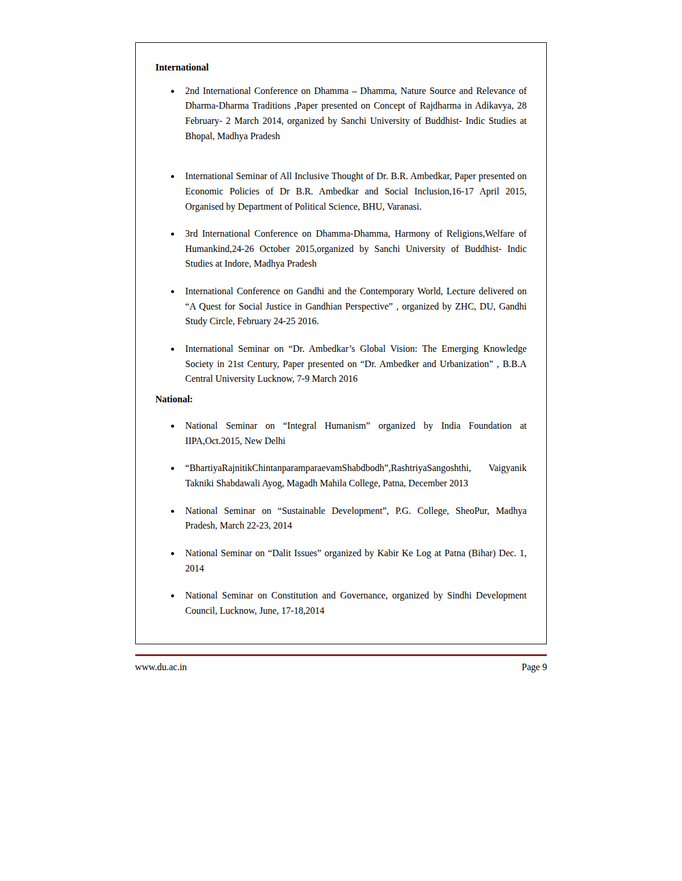International
2nd International Conference on Dhamma – Dhamma, Nature Source and Relevance of Dharma-Dharma Traditions ,Paper presented on Concept of Rajdharma in Adikavya, 28 February- 2 March 2014, organized by Sanchi University of Buddhist- Indic Studies at Bhopal, Madhya Pradesh
International Seminar of All Inclusive Thought of Dr. B.R. Ambedkar, Paper presented on Economic Policies of Dr B.R. Ambedkar and Social Inclusion,16-17 April 2015, Organised by Department of Political Science, BHU, Varanasi.
3rd International Conference on Dhamma-Dhamma, Harmony of Religions,Welfare of Humankind,24-26 October 2015,organized by Sanchi University of Buddhist- Indic Studies at Indore, Madhya Pradesh
International Conference on Gandhi and the Contemporary World, Lecture delivered on “A Quest for Social Justice in Gandhian Perspective” , organized by ZHC, DU, Gandhi Study Circle, February 24-25 2016.
International Seminar on “Dr. Ambedkar’s Global Vision: The Emerging Knowledge Society in 21st Century, Paper presented on “Dr. Ambedker and Urbanization” , B.B.A Central University Lucknow, 7-9 March 2016
National:
National Seminar on “Integral Humanism” organized by India Foundation at IIPA,Oct.2015, New Delhi
“BhartiyaRajnitikChintanparamparaevamShabdbodh”,RashtriyaSangoshthi, Vaigyanik Takniki Shabdawali Ayog, Magadh Mahila College, Patna, December 2013
National Seminar on “Sustainable Development”, P.G. College, SheoPur, Madhya Pradesh, March 22-23, 2014
National Seminar on “Dalit Issues” organized by Kabir Ke Log at Patna (Bihar) Dec. 1, 2014
National Seminar on Constitution and Governance, organized by Sindhi Development Council, Lucknow, June, 17-18,2014
www.du.ac.in Page 9